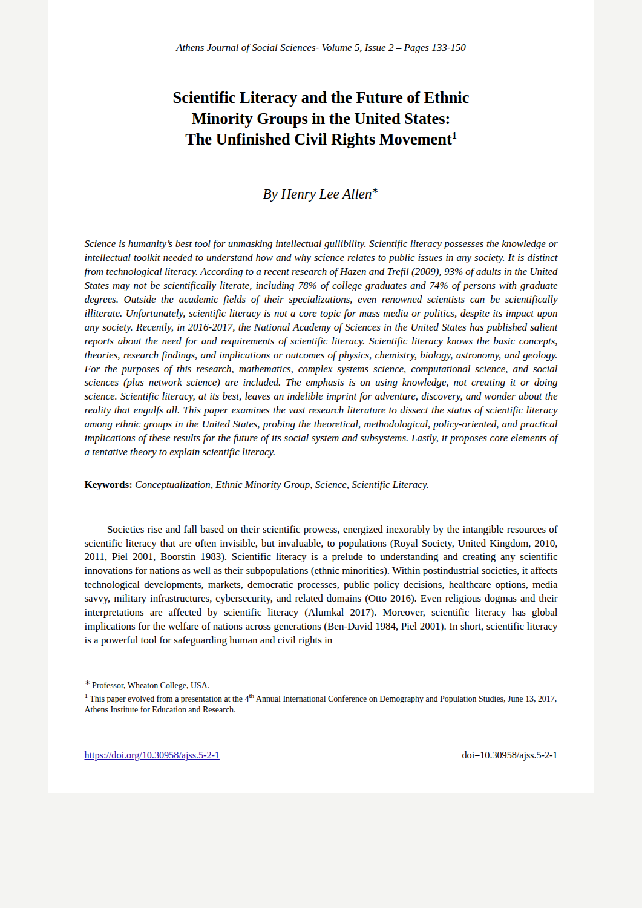Athens Journal of Social Sciences- Volume 5, Issue 2 – Pages 133-150
Scientific Literacy and the Future of Ethnic
Minority Groups in the United States:
The Unfinished Civil Rights Movement1
By Henry Lee Allen∗
Science is humanity’s best tool for unmasking intellectual gullibility. Scientific literacy possesses the knowledge or intellectual toolkit needed to understand how and why science relates to public issues in any society. It is distinct from technological literacy. According to a recent research of Hazen and Trefil (2009), 93% of adults in the United States may not be scientifically literate, including 78% of college graduates and 74% of persons with graduate degrees. Outside the academic fields of their specializations, even renowned scientists can be scientifically illiterate. Unfortunately, scientific literacy is not a core topic for mass media or politics, despite its impact upon any society. Recently, in 2016-2017, the National Academy of Sciences in the United States has published salient reports about the need for and requirements of scientific literacy. Scientific literacy knows the basic concepts, theories, research findings, and implications or outcomes of physics, chemistry, biology, astronomy, and geology. For the purposes of this research, mathematics, complex systems science, computational science, and social sciences (plus network science) are included. The emphasis is on using knowledge, not creating it or doing science. Scientific literacy, at its best, leaves an indelible imprint for adventure, discovery, and wonder about the reality that engulfs all. This paper examines the vast research literature to dissect the status of scientific literacy among ethnic groups in the United States, probing the theoretical, methodological, policy-oriented, and practical implications of these results for the future of its social system and subsystems. Lastly, it proposes core elements of a tentative theory to explain scientific literacy.
Keywords: Conceptualization, Ethnic Minority Group, Science, Scientific Literacy.
Societies rise and fall based on their scientific prowess, energized inexorably by the intangible resources of scientific literacy that are often invisible, but invaluable, to populations (Royal Society, United Kingdom, 2010, 2011, Piel 2001, Boorstin 1983). Scientific literacy is a prelude to understanding and creating any scientific innovations for nations as well as their subpopulations (ethnic minorities). Within postindustrial societies, it affects technological developments, markets, democratic processes, public policy decisions, healthcare options, media savvy, military infrastructures, cybersecurity, and related domains (Otto 2016). Even religious dogmas and their interpretations are affected by scientific literacy (Alumkal 2017). Moreover, scientific literacy has global implications for the welfare of nations across generations (Ben-David 1984, Piel 2001). In short, scientific literacy is a powerful tool for safeguarding human and civil rights in
∗ Professor, Wheaton College, USA.
1 This paper evolved from a presentation at the 4th Annual International Conference on Demography and Population Studies, June 13, 2017, Athens Institute for Education and Research.
https://doi.org/10.30958/ajss.5-2-1 doi=10.30958/ajss.5-2-1